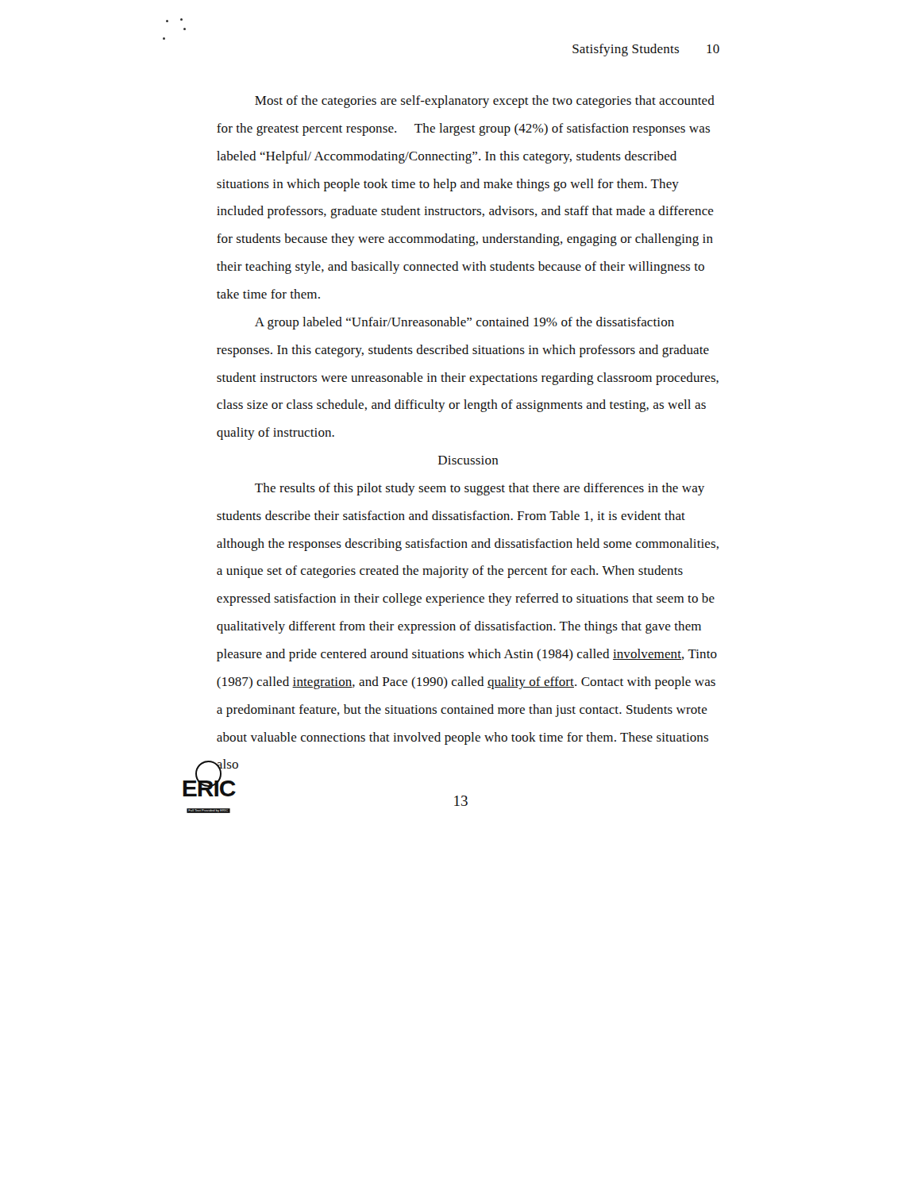Satisfying Students 10
Most of the categories are self-explanatory except the two categories that accounted for the greatest percent response. The largest group (42%) of satisfaction responses was labeled “Helpful/ Accommodating/Connecting”. In this category, students described situations in which people took time to help and make things go well for them. They included professors, graduate student instructors, advisors, and staff that made a difference for students because they were accommodating, understanding, engaging or challenging in their teaching style, and basically connected with students because of their willingness to take time for them.
A group labeled “Unfair/Unreasonable” contained 19% of the dissatisfaction responses. In this category, students described situations in which professors and graduate student instructors were unreasonable in their expectations regarding classroom procedures, class size or class schedule, and difficulty or length of assignments and testing, as well as quality of instruction.
Discussion
The results of this pilot study seem to suggest that there are differences in the way students describe their satisfaction and dissatisfaction. From Table 1, it is evident that although the responses describing satisfaction and dissatisfaction held some commonalities, a unique set of categories created the majority of the percent for each. When students expressed satisfaction in their college experience they referred to situations that seem to be qualitatively different from their expression of dissatisfaction. The things that gave them pleasure and pride centered around situations which Astin (1984) called involvement, Tinto (1987) called integration, and Pace (1990) called quality of effort. Contact with people was a predominant feature, but the situations contained more than just contact. Students wrote about valuable connections that involved people who took time for them. These situations also
ERIC
Full Text Provided by ERIC
13